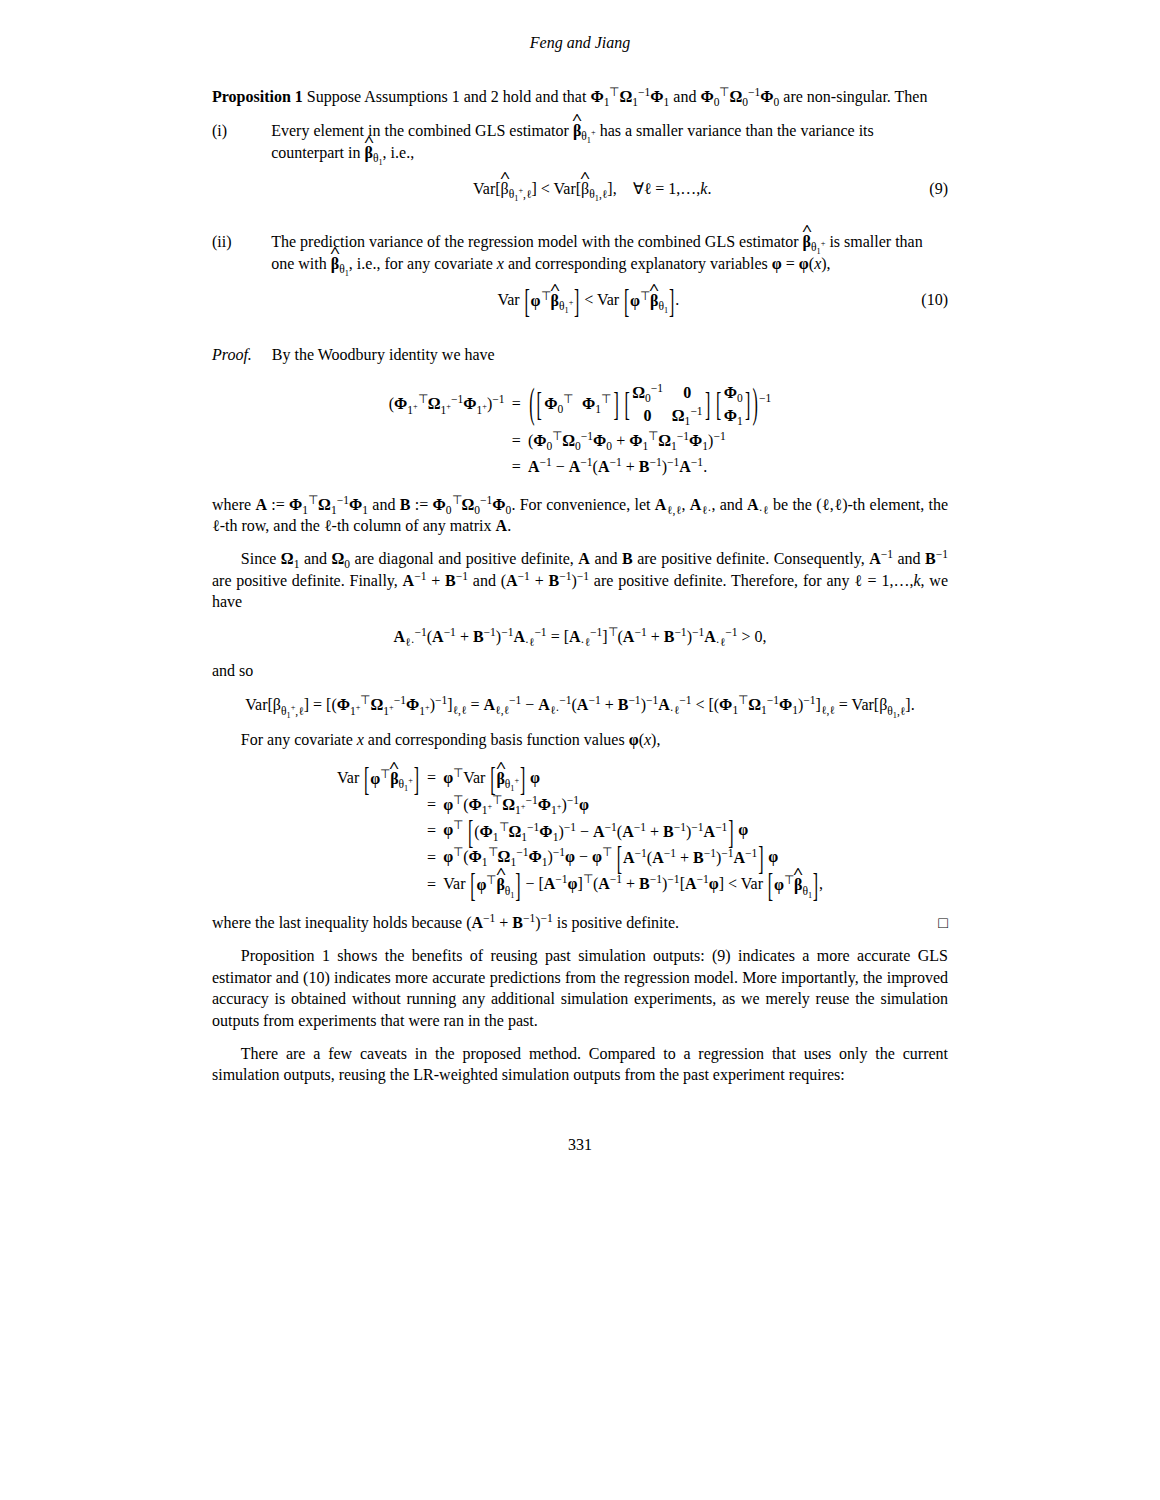Feng and Jiang
Proposition 1 Suppose Assumptions 1 and 2 hold and that Φ1⊤Ω1−1Φ1 and Φ0⊤Ω0−1Φ0 are non-singular. Then
(i)
Every element in the combined GLS estimator βθ1+ has a smaller variance than the variance its counterpart in βθ1, i.e.,
Var[βθ1+,ℓ] < Var[βθ1,ℓ], ∀ℓ = 1,…,k.
(9)
(ii)
The prediction variance of the regression model with the combined GLS estimator βθ1+ is smaller than one with βθ1, i.e., for any covariate x and corresponding explanatory variables φ = φ(x),
Var [φ⊤βθ1+] < Var [φ⊤βθ1].
(10)
Proof. By the Woodbury identity we have
| ( Φ 1 + ⊤ Ω 1 + −1 Φ 1 + ) −1 | = | ( [ Φ 0 ⊤ Φ 1 ⊤ ] [ Ω 0 −1 0 0 Ω 1 −1 ] [ Φ 0 Φ 1 ] ) −1 |
| | = | ( Φ 0 ⊤ Ω 0 −1 Φ 0 + Φ 1 ⊤ Ω 1 −1 Φ 1 ) −1 |
| | = | A −1 − A −1 ( A −1 + B −1 ) −1 A −1 . |
where A := Φ1⊤Ω1−1Φ1 and B := Φ0⊤Ω0−1Φ0. For convenience, let Aℓ,ℓ, Aℓ·, and A·ℓ be the (ℓ,ℓ)-th element, the ℓ-th row, and the ℓ-th column of any matrix A.
Since Ω1 and Ω0 are diagonal and positive definite, A and B are positive definite. Consequently, A−1 and B−1 are positive definite. Finally, A−1 + B−1 and (A−1 + B−1)−1 are positive definite. Therefore, for any ℓ = 1,…,k, we have
Aℓ·−1(A−1 + B−1)−1A·ℓ−1 = [A·ℓ−1]⊤(A−1 + B−1)−1A·ℓ−1 > 0,
and so
Var[βθ1+,ℓ] = [(Φ1+⊤Ω1+−1Φ1+)−1]ℓ,ℓ = Aℓ,ℓ−1 − Aℓ·−1(A−1 + B−1)−1A·ℓ−1 < [(Φ1⊤Ω1−1Φ1)−1]ℓ,ℓ = Var[βθ1,ℓ].
For any covariate x and corresponding basis function values φ(x),
| Var [ φ ⊤ β θ 1 + ] | = | φ ⊤ Var [ β θ 1 + ] φ |
| | = | φ ⊤ ( Φ 1 + ⊤ Ω 1 + −1 Φ 1 + ) −1 φ |
| | = | φ ⊤ [ ( Φ 1 ⊤ Ω 1 −1 Φ 1 ) −1 − A −1 ( A −1 + B −1 ) −1 A −1 ] φ |
| | = | φ ⊤ ( Φ 1 ⊤ Ω 1 −1 Φ 1 ) −1 φ − φ ⊤ [ A −1 ( A −1 + B −1 ) −1 A −1 ] φ |
| | = | Var [ φ ⊤ β θ 1 ] − [ A −1 φ ] ⊤ ( A −1 + B −1 ) −1 [ A −1 φ ] < Var [ φ ⊤ β θ 1 ] , |
where the last inequality holds because (A−1 + B−1)−1 is positive definite. □
Proposition 1 shows the benefits of reusing past simulation outputs: (9) indicates a more accurate GLS estimator and (10) indicates more accurate predictions from the regression model. More importantly, the improved accuracy is obtained without running any additional simulation experiments, as we merely reuse the simulation outputs from experiments that were ran in the past.
There are a few caveats in the proposed method. Compared to a regression that uses only the current simulation outputs, reusing the LR-weighted simulation outputs from the past experiment requires:
331